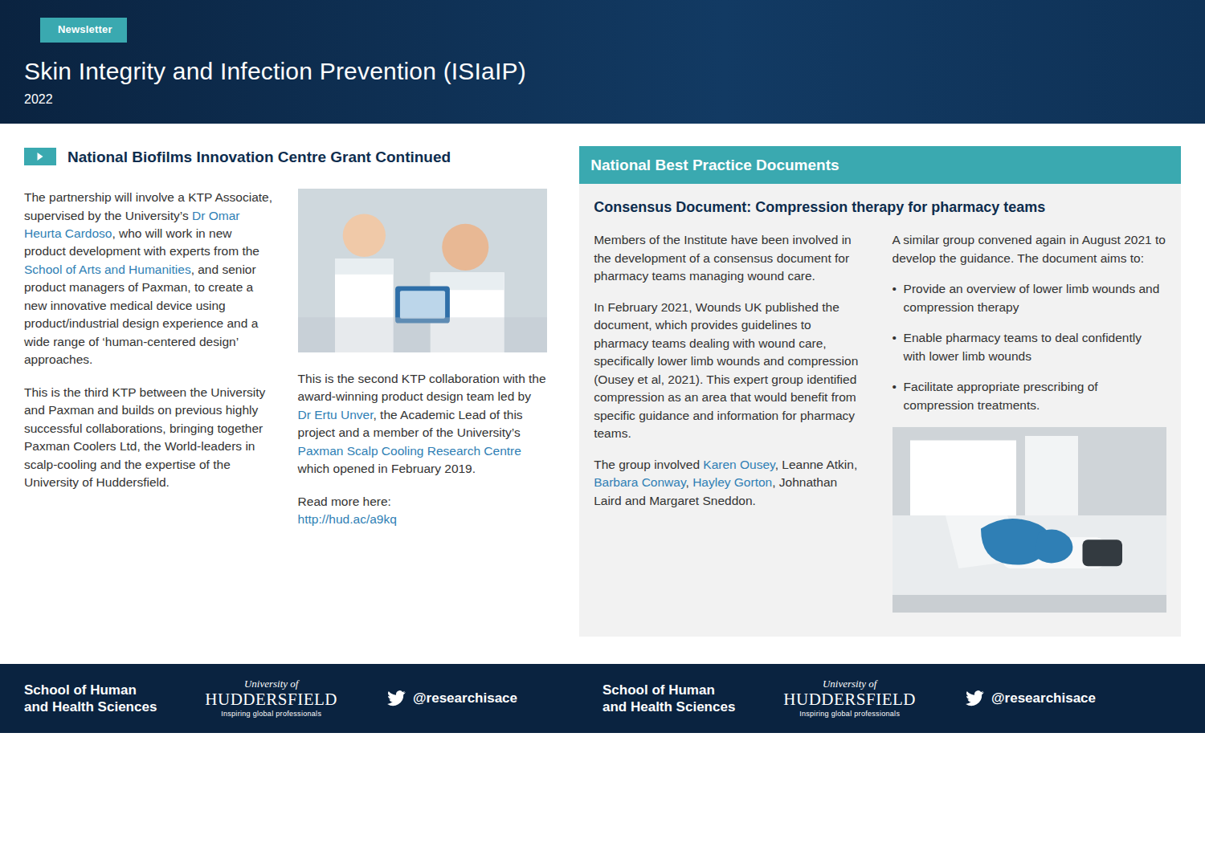Newsletter
Skin Integrity and Infection Prevention (ISIaIP)
2022
National Biofilms Innovation Centre Grant Continued
The partnership will involve a KTP Associate, supervised by the University’s Dr Omar Heurta Cardoso, who will work in new product development with experts from the School of Arts and Humanities, and senior product managers of Paxman, to create a new innovative medical device using product/industrial design experience and a wide range of ‘human-centered design’ approaches.
This is the third KTP between the University and Paxman and builds on previous highly successful collaborations, bringing together Paxman Coolers Ltd, the World-leaders in scalp-cooling and the expertise of the University of Huddersfield.
This is the second KTP collaboration with the award-winning product design team led by Dr Ertu Unver, the Academic Lead of this project and a member of the University’s Paxman Scalp Cooling Research Centre which opened in February 2019.
Read more here:
http://hud.ac/a9kq
National Best Practice Documents
Consensus Document: Compression therapy for pharmacy teams
Members of the Institute have been involved in the development of a consensus document for pharmacy teams managing wound care.
In February 2021, Wounds UK published the document, which provides guidelines to pharmacy teams dealing with wound care, specifically lower limb wounds and compression (Ousey et al, 2021). This expert group identified compression as an area that would benefit from specific guidance and information for pharmacy teams.
The group involved Karen Ousey, Leanne Atkin, Barbara Conway, Hayley Gorton, Johnathan Laird and Margaret Sneddon.
A similar group convened again in August 2021 to develop the guidance. The document aims to:
Provide an overview of lower limb wounds and compression therapy
Enable pharmacy teams to deal confidently with lower limb wounds
Facilitate appropriate prescribing of compression treatments.
School of Human
and Health Sciences
University of HUDDERSFIELD Inspiring global professionals
@researchisace
School of Human
and Health Sciences
University of HUDDERSFIELD Inspiring global professionals
@researchisace